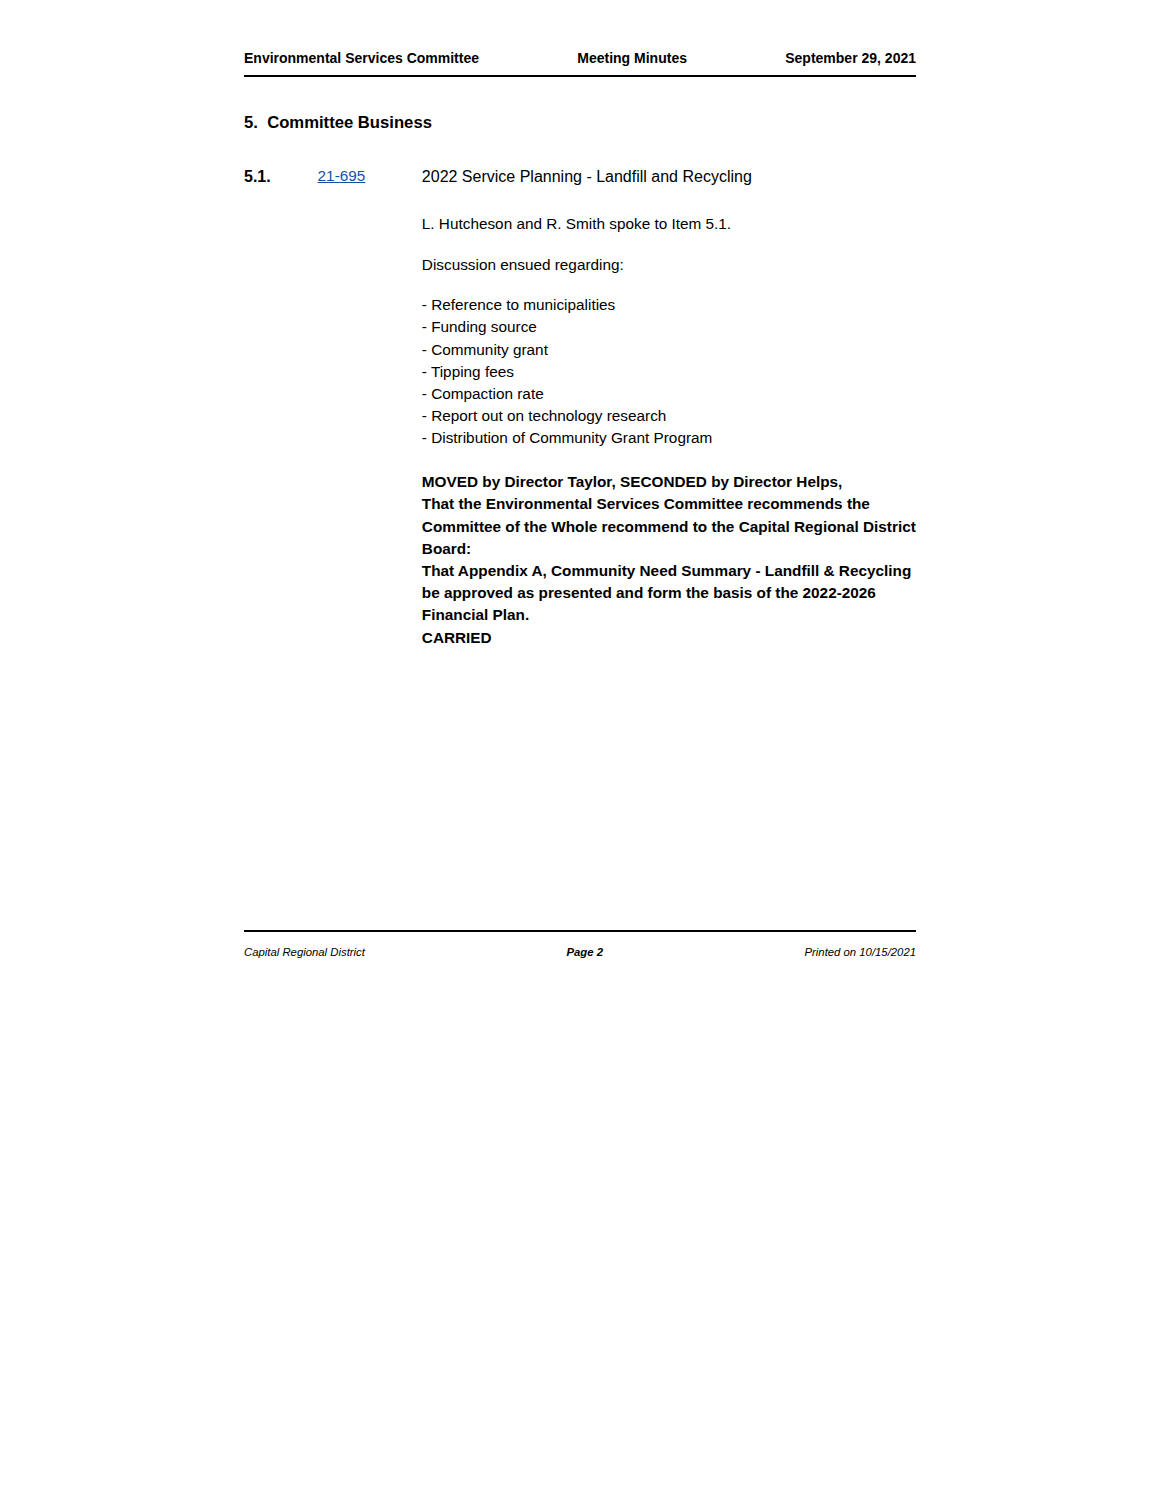Environmental Services Committee
Meeting Minutes
September 29, 2021
5. Committee Business
5.1.
21-695
2022 Service Planning - Landfill and Recycling
L. Hutcheson and R. Smith spoke to Item 5.1.
Discussion ensued regarding:
Reference to municipalities
Funding source
Community grant
Tipping fees
Compaction rate
Report out on technology research
Distribution of Community Grant Program
MOVED by Director Taylor, SECONDED by Director Helps,
That the Environmental Services Committee recommends the Committee of the Whole recommend to the Capital Regional District Board:
That Appendix A, Community Need Summary - Landfill & Recycling be approved as presented and form the basis of the 2022-2026 Financial Plan.
CARRIED
Capital Regional District
Page 2
Printed on 10/15/2021